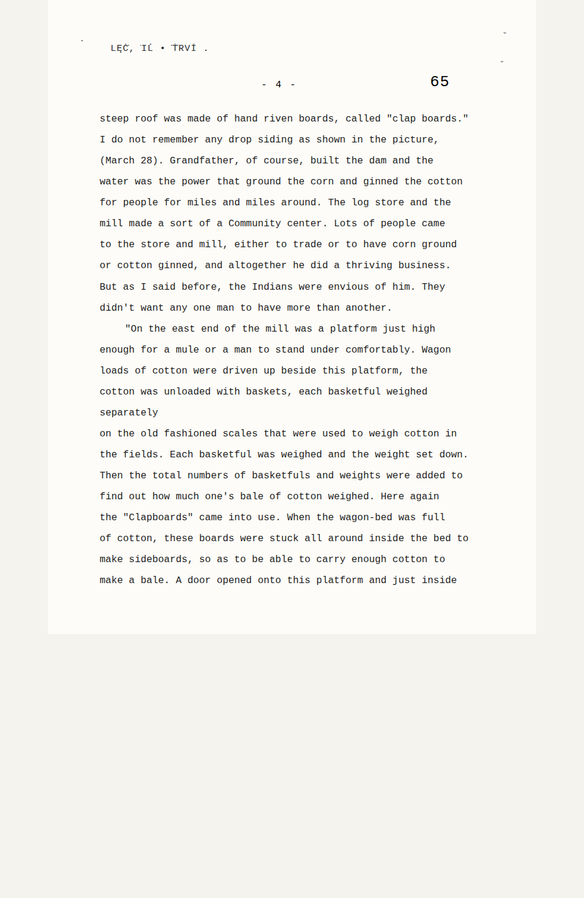·
ˇ
LĘĊ̇̇, ̇IL̇̇̇̇ • ̇̇Ṫ̇RVİ .
- 4 - 65
ˇ
steep roof was made of hand riven boards, called "clap boards."
I do not remember any drop siding as shown in the picture,
(March 28). Grandfather, of course, built the dam and the
water was the power that ground the corn and ginned the cotton
for people for miles and miles around. The log store and the
mill made a sort of a Community center. Lots of people came
to the store and mill, either to trade or to have corn ground
or cotton ginned, and altogether he did a thriving business.
But as I said before, the Indians were envious of him. They
didn't want any one man to have more than another.
"On the east end of the mill was a platform just high
enough for a mule or a man to stand under comfortably. Wagon
loads of cotton were driven up beside this platform, the
cotton was unloaded with baskets, each basketful weighed separately
on the old fashioned scales that were used to weigh cotton in
the fields. Each basketful was weighed and the weight set down.
Then the total numbers of basketfuls and weights were added to
find out how much one's bale of cotton weighed. Here again
the "Clapboards" came into use. When the wagon-bed was full
of cotton, these boards were stuck all around inside the bed to
make sideboards, so as to be able to carry enough cotton to
make a bale. A door opened onto this platform and just inside